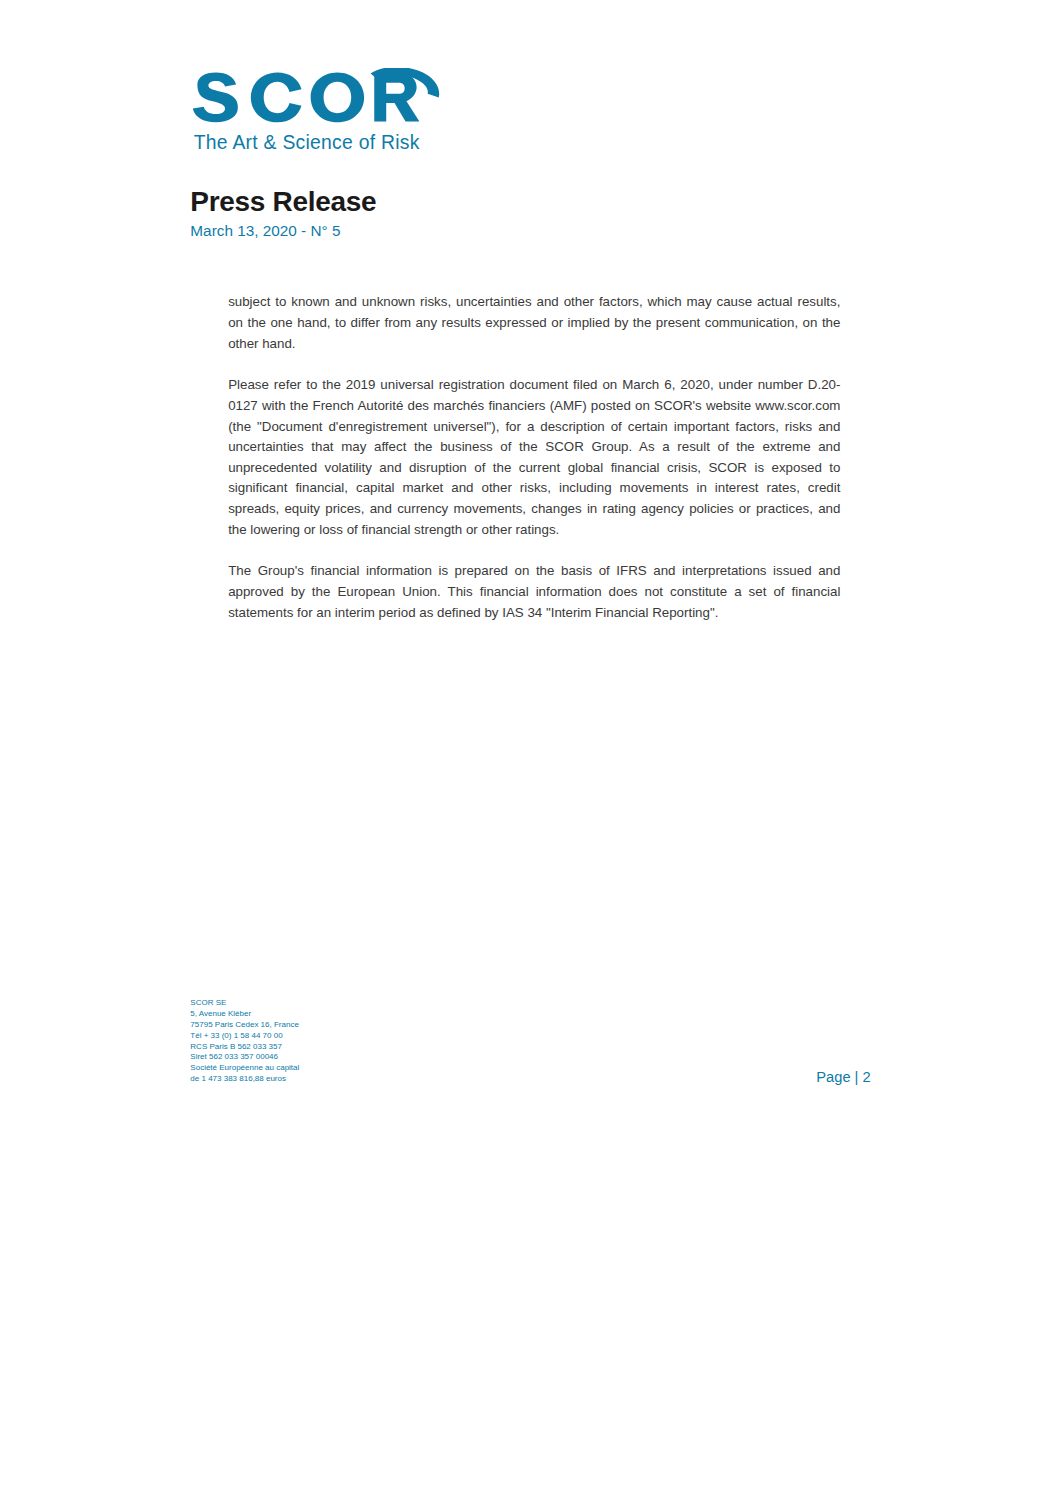The Art & Science of Risk
Press Release
March 13, 2020 - N° 5
subject to known and unknown risks, uncertainties and other factors, which may cause actual results, on the one hand, to differ from any results expressed or implied by the present communication, on the other hand.
Please refer to the 2019 universal registration document filed on March 6, 2020, under number D.20-0127 with the French Autorité des marchés financiers (AMF) posted on SCOR's website www.scor.com (the "Document d'enregistrement universel"), for a description of certain important factors, risks and uncertainties that may affect the business of the SCOR Group. As a result of the extreme and unprecedented volatility and disruption of the current global financial crisis, SCOR is exposed to significant financial, capital market and other risks, including movements in interest rates, credit spreads, equity prices, and currency movements, changes in rating agency policies or practices, and the lowering or loss of financial strength or other ratings.
The Group's financial information is prepared on the basis of IFRS and interpretations issued and approved by the European Union. This financial information does not constitute a set of financial statements for an interim period as defined by IAS 34 "Interim Financial Reporting".
SCOR SE
5, Avenue Kléber
75795 Paris Cedex 16, France
Tél + 33 (0) 1 58 44 70 00
RCS Paris B 562 033 357
Siret 562 033 357 00046
Société Européenne au capital
de 1 473 383 816,88 euros
Page | 2